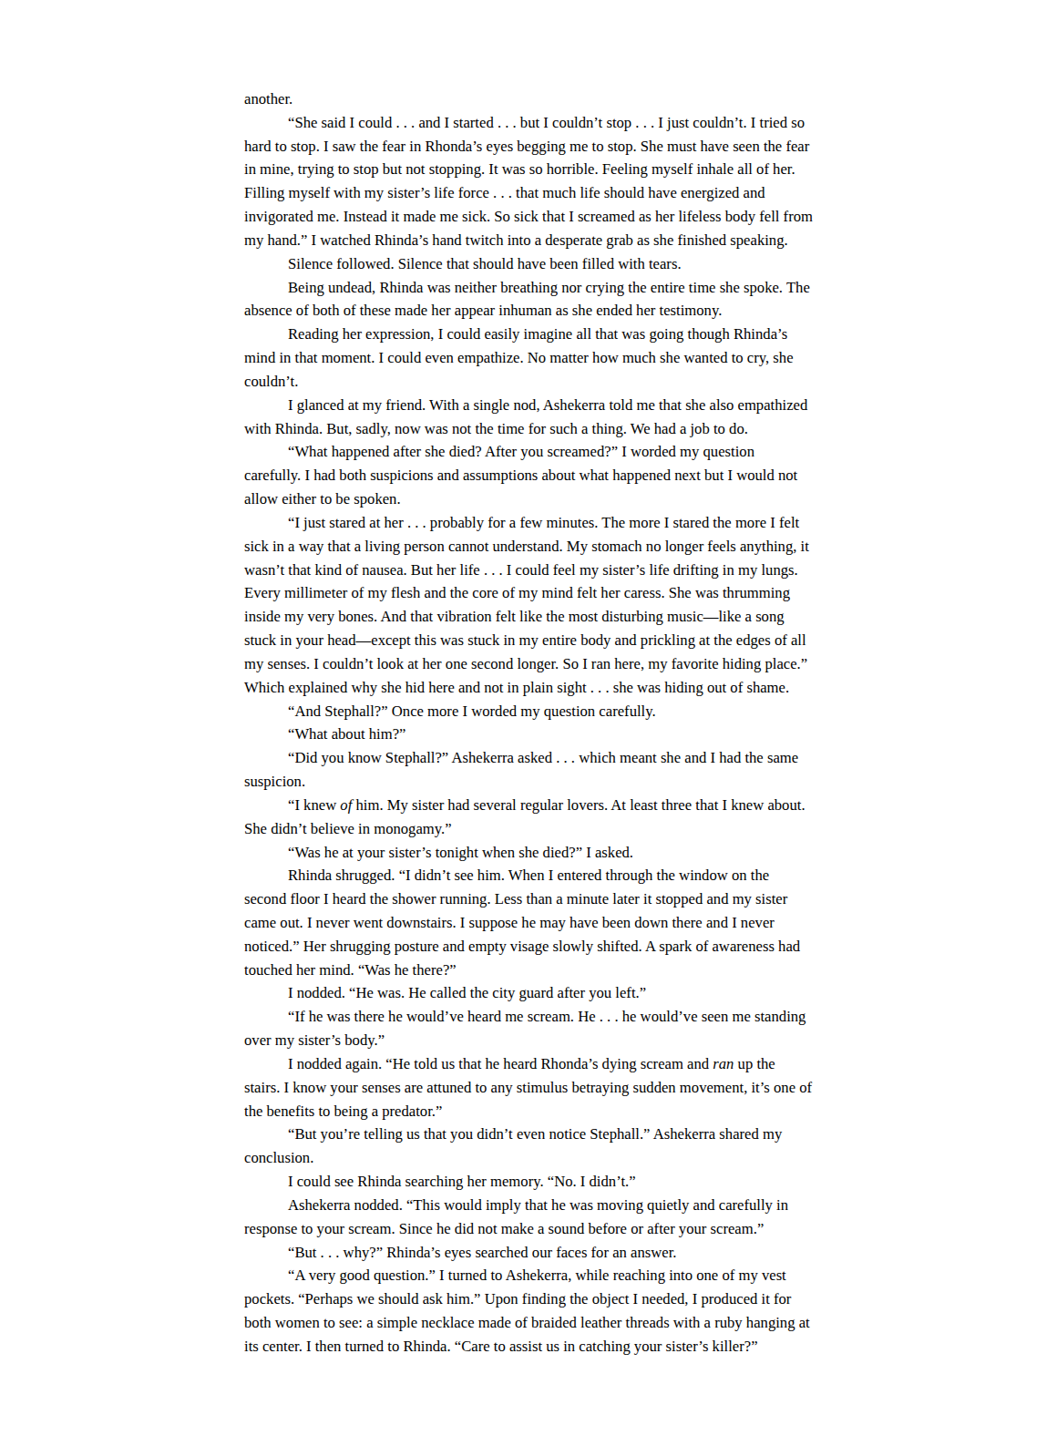another.
“She said I could . . . and I started . . . but I couldn’t stop . . . I just couldn’t. I tried so hard to stop. I saw the fear in Rhonda’s eyes begging me to stop. She must have seen the fear in mine, trying to stop but not stopping. It was so horrible. Feeling myself inhale all of her. Filling myself with my sister’s life force . . . that much life should have energized and invigorated me. Instead it made me sick. So sick that I screamed as her lifeless body fell from my hand.” I watched Rhinda’s hand twitch into a desperate grab as she finished speaking.
Silence followed. Silence that should have been filled with tears.
Being undead, Rhinda was neither breathing nor crying the entire time she spoke. The absence of both of these made her appear inhuman as she ended her testimony.
Reading her expression, I could easily imagine all that was going though Rhinda’s mind in that moment. I could even empathize. No matter how much she wanted to cry, she couldn’t.
I glanced at my friend. With a single nod, Ashekerra told me that she also empathized with Rhinda. But, sadly, now was not the time for such a thing. We had a job to do.
“What happened after she died? After you screamed?” I worded my question carefully. I had both suspicions and assumptions about what happened next but I would not allow either to be spoken.
“I just stared at her . . . probably for a few minutes. The more I stared the more I felt sick in a way that a living person cannot understand. My stomach no longer feels anything, it wasn’t that kind of nausea. But her life . . . I could feel my sister’s life drifting in my lungs. Every millimeter of my flesh and the core of my mind felt her caress. She was thrumming inside my very bones. And that vibration felt like the most disturbing music—like a song stuck in your head—except this was stuck in my entire body and prickling at the edges of all my senses. I couldn’t look at her one second longer. So I ran here, my favorite hiding place.” Which explained why she hid here and not in plain sight . . . she was hiding out of shame.
“And Stephall?” Once more I worded my question carefully.
“What about him?”
“Did you know Stephall?” Ashekerra asked . . . which meant she and I had the same suspicion.
“I knew of him. My sister had several regular lovers. At least three that I knew about. She didn’t believe in monogamy.”
“Was he at your sister’s tonight when she died?” I asked.
Rhinda shrugged. “I didn’t see him. When I entered through the window on the second floor I heard the shower running. Less than a minute later it stopped and my sister came out. I never went downstairs. I suppose he may have been down there and I never noticed.” Her shrugging posture and empty visage slowly shifted. A spark of awareness had touched her mind. “Was he there?”
I nodded. “He was. He called the city guard after you left.”
“If he was there he would’ve heard me scream. He . . . he would’ve seen me standing over my sister’s body.”
I nodded again. “He told us that he heard Rhonda’s dying scream and ran up the stairs. I know your senses are attuned to any stimulus betraying sudden movement, it’s one of the benefits to being a predator.”
“But you’re telling us that you didn’t even notice Stephall.” Ashekerra shared my conclusion.
I could see Rhinda searching her memory. “No. I didn’t.”
Ashekerra nodded. “This would imply that he was moving quietly and carefully in response to your scream. Since he did not make a sound before or after your scream.”
“But . . . why?” Rhinda’s eyes searched our faces for an answer.
“A very good question.” I turned to Ashekerra, while reaching into one of my vest pockets. “Perhaps we should ask him.” Upon finding the object I needed, I produced it for both women to see: a simple necklace made of braided leather threads with a ruby hanging at its center. I then turned to Rhinda. “Care to assist us in catching your sister’s killer?”